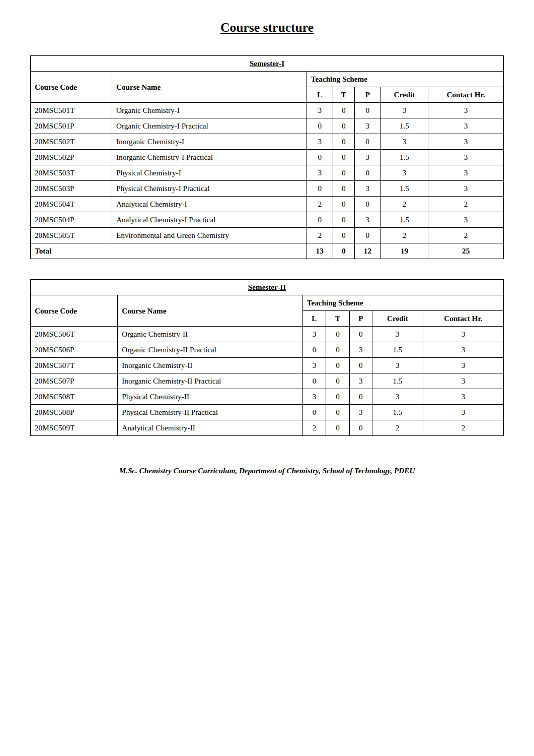Course structure
Semester-I
| Course Code | Course Name | Teaching Scheme |
| --- | --- | --- |
| L | T | P | Credit | Contact Hr. |
| 20MSC501T | Organic Chemistry-I | 3 | 0 | 0 | 3 | 3 |
| 20MSC501P | Organic Chemistry-I Practical | 0 | 0 | 3 | 1.5 | 3 |
| 20MSC502T | Inorganic Chemistry-I | 3 | 0 | 0 | 3 | 3 |
| 20MSC502P | Inorganic Chemistry-I Practical | 0 | 0 | 3 | 1.5 | 3 |
| 20MSC503T | Physical Chemistry-I | 3 | 0 | 0 | 3 | 3 |
| 20MSC503P | Physical Chemistry-I Practical | 0 | 0 | 3 | 1.5 | 3 |
| 20MSC504T | Analytical Chemistry-I | 2 | 0 | 0 | 2 | 2 |
| 20MSC504P | Analytical Chemistry-I Practical | 0 | 0 | 3 | 1.5 | 3 |
| 20MSC505T | Environmental and Green Chemistry | 2 | 0 | 0 | 2 | 2 |
| Total | 13 | 0 | 12 | 19 | 25 |
Semester-II
| Course Code | Course Name | Teaching Scheme |
| --- | --- | --- |
| L | T | P | Credit | Contact Hr. |
| 20MSC506T | Organic Chemistry-II | 3 | 0 | 0 | 3 | 3 |
| 20MSC506P | Organic Chemistry-II Practical | 0 | 0 | 3 | 1.5 | 3 |
| 20MSC507T | Inorganic Chemistry-II | 3 | 0 | 0 | 3 | 3 |
| 20MSC507P | Inorganic Chemistry-II Practical | 0 | 0 | 3 | 1.5 | 3 |
| 20MSC508T | Physical Chemistry-II | 3 | 0 | 0 | 3 | 3 |
| 20MSC508P | Physical Chemistry-II Practical | 0 | 0 | 3 | 1.5 | 3 |
| 20MSC509T | Analytical Chemistry-II | 2 | 0 | 0 | 2 | 2 |
M.Sc. Chemistry Course Curriculum, Department of Chemistry, School of Technology, PDEU